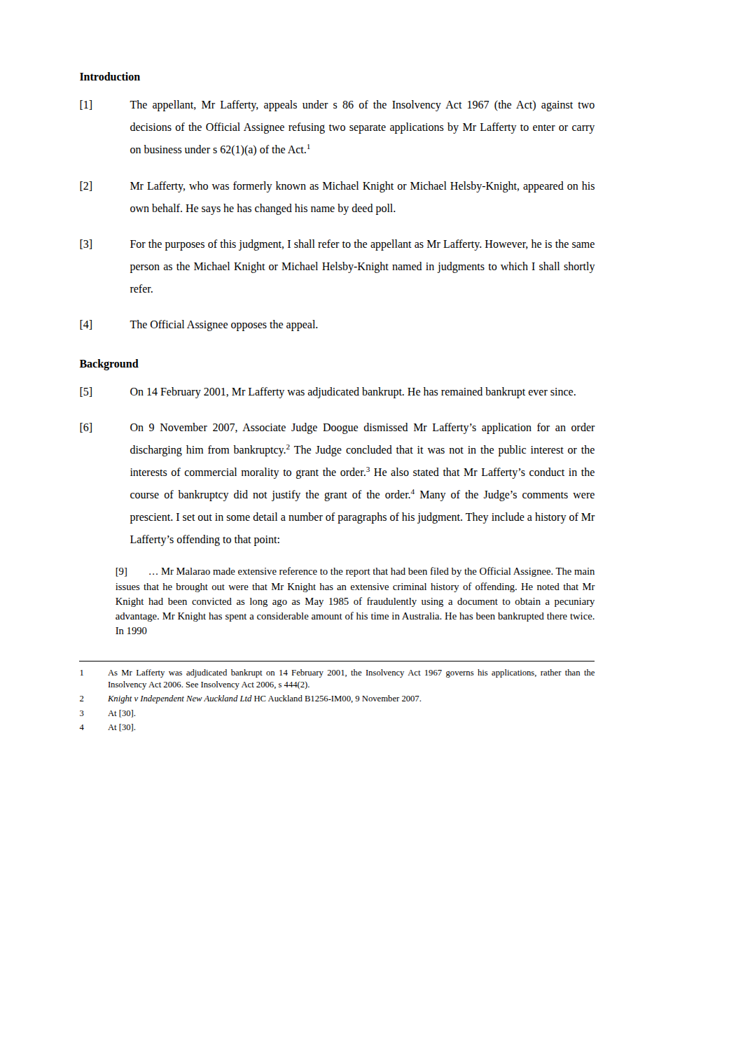Introduction
[1]
The appellant, Mr Lafferty, appeals under s 86 of the Insolvency Act 1967 (the Act) against two decisions of the Official Assignee refusing two separate applications by Mr Lafferty to enter or carry on business under s 62(1)(a) of the Act.1
[2]
Mr Lafferty, who was formerly known as Michael Knight or Michael Helsby-Knight, appeared on his own behalf. He says he has changed his name by deed poll.
[3]
For the purposes of this judgment, I shall refer to the appellant as Mr Lafferty. However, he is the same person as the Michael Knight or Michael Helsby-Knight named in judgments to which I shall shortly refer.
[4]
The Official Assignee opposes the appeal.
Background
[5]
On 14 February 2001, Mr Lafferty was adjudicated bankrupt. He has remained bankrupt ever since.
[6]
On 9 November 2007, Associate Judge Doogue dismissed Mr Lafferty’s application for an order discharging him from bankruptcy.2 The Judge concluded that it was not in the public interest or the interests of commercial morality to grant the order.3 He also stated that Mr Lafferty’s conduct in the course of bankruptcy did not justify the grant of the order.4 Many of the Judge’s comments were prescient. I set out in some detail a number of paragraphs of his judgment. They include a history of Mr Lafferty’s offending to that point:
[9]… Mr Malarao made extensive reference to the report that had been filed by the Official Assignee. The main issues that he brought out were that Mr Knight has an extensive criminal history of offending. He noted that Mr Knight had been convicted as long ago as May 1985 of fraudulently using a document to obtain a pecuniary advantage. Mr Knight has spent a considerable amount of his time in Australia. He has been bankrupted there twice. In 1990
1 As Mr Lafferty was adjudicated bankrupt on 14 February 2001, the Insolvency Act 1967 governs his applications, rather than the Insolvency Act 2006. See Insolvency Act 2006, s 444(2).
2 Knight v Independent New Auckland Ltd HC Auckland B1256-IM00, 9 November 2007.
3 At [30].
4 At [30].